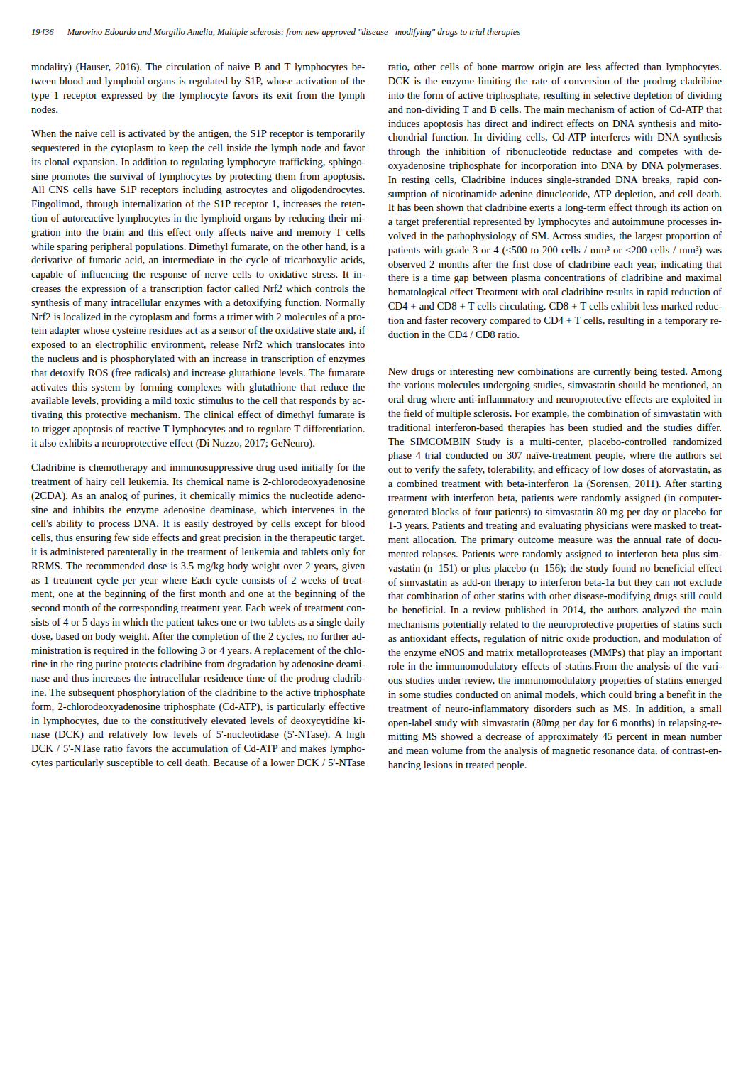19436 Marovino Edoardo and Morgillo Amelia, Multiple sclerosis: from new approved "disease - modifying" drugs to trial therapies
modality) (Hauser, 2016). The circulation of naive B and T lymphocytes between blood and lymphoid organs is regulated by S1P, whose activation of the type 1 receptor expressed by the lymphocyte favors its exit from the lymph nodes.
When the naive cell is activated by the antigen, the S1P receptor is temporarily sequestered in the cytoplasm to keep the cell inside the lymph node and favor its clonal expansion. In addition to regulating lymphocyte trafficking, sphingosine promotes the survival of lymphocytes by protecting them from apoptosis. All CNS cells have S1P receptors including astrocytes and oligodendrocytes. Fingolimod, through internalization of the S1P receptor 1, increases the retention of autoreactive lymphocytes in the lymphoid organs by reducing their migration into the brain and this effect only affects naive and memory T cells while sparing peripheral populations. Dimethyl fumarate, on the other hand, is a derivative of fumaric acid, an intermediate in the cycle of tricarboxylic acids, capable of influencing the response of nerve cells to oxidative stress. It increases the expression of a transcription factor called Nrf2 which controls the synthesis of many intracellular enzymes with a detoxifying function. Normally Nrf2 is localized in the cytoplasm and forms a trimer with 2 molecules of a protein adapter whose cysteine residues act as a sensor of the oxidative state and, if exposed to an electrophilic environment, release Nrf2 which translocates into the nucleus and is phosphorylated with an increase in transcription of enzymes that detoxify ROS (free radicals) and increase glutathione levels. The fumarate activates this system by forming complexes with glutathione that reduce the available levels, providing a mild toxic stimulus to the cell that responds by activating this protective mechanism. The clinical effect of dimethyl fumarate is to trigger apoptosis of reactive T lymphocytes and to regulate T differentiation. it also exhibits a neuroprotective effect (Di Nuzzo, 2017; GeNeuro).
Cladribine is chemotherapy and immunosuppressive drug used initially for the treatment of hairy cell leukemia. Its chemical name is 2-chlorodeoxyadenosine (2CDA). As an analog of purines, it chemically mimics the nucleotide adenosine and inhibits the enzyme adenosine deaminase, which intervenes in the cell's ability to process DNA. It is easily destroyed by cells except for blood cells, thus ensuring few side effects and great precision in the therapeutic target. it is administered parenterally in the treatment of leukemia and tablets only for RRMS. The recommended dose is 3.5 mg/kg body weight over 2 years, given as 1 treatment cycle per year where Each cycle consists of 2 weeks of treatment, one at the beginning of the first month and one at the beginning of the second month of the corresponding treatment year. Each week of treatment consists of 4 or 5 days in which the patient takes one or two tablets as a single daily dose, based on body weight. After the completion of the 2 cycles, no further administration is required in the following 3 or 4 years. A replacement of the chlorine in the ring purine protects cladribine from degradation by adenosine deaminase and thus increases the intracellular residence time of the prodrug cladribine. The subsequent phosphorylation of the cladribine to the active triphosphate form, 2-chlorodeoxyadenosine triphosphate (Cd-ATP), is particularly effective in lymphocytes, due to the constitutively elevated levels of deoxycytidine kinase (DCK) and relatively low levels of 5'-nucleotidase (5'-NTase). A high DCK / 5'-NTase ratio favors the accumulation of Cd-ATP and makes lymphocytes particularly susceptible to cell death. Because of a lower DCK / 5'-NTase ratio, other cells of bone marrow origin are less affected than lymphocytes. DCK is the enzyme limiting the rate of conversion of the prodrug cladribine into the form of active triphosphate, resulting in selective depletion of dividing and non-dividing T and B cells. The main mechanism of action of Cd-ATP that induces apoptosis has direct and indirect effects on DNA synthesis and mitochondrial function. In dividing cells, Cd-ATP interferes with DNA synthesis through the inhibition of ribonucleotide reductase and competes with deoxyadenosine triphosphate for incorporation into DNA by DNA polymerases. In resting cells, Cladribine induces single-stranded DNA breaks, rapid consumption of nicotinamide adenine dinucleotide, ATP depletion, and cell death. It has been shown that cladribine exerts a long-term effect through its action on a target preferential represented by lymphocytes and autoimmune processes involved in the pathophysiology of SM. Across studies, the largest proportion of patients with grade 3 or 4 (<500 to 200 cells / mm³ or <200 cells / mm³) was observed 2 months after the first dose of cladribine each year, indicating that there is a time gap between plasma concentrations of cladribine and maximal hematological effect Treatment with oral cladribine results in rapid reduction of CD4 + and CD8 + T cells circulating. CD8 + T cells exhibit less marked reduction and faster recovery compared to CD4 + T cells, resulting in a temporary reduction in the CD4 / CD8 ratio.
New drugs or interesting new combinations are currently being tested. Among the various molecules undergoing studies, simvastatin should be mentioned, an oral drug where anti-inflammatory and neuroprotective effects are exploited in the field of multiple sclerosis. For example, the combination of simvastatin with traditional interferon-based therapies has been studied and the studies differ. The SIMCOMBIN Study is a multi-center, placebo-controlled randomized phase 4 trial conducted on 307 naïve-treatment people, where the authors set out to verify the safety, tolerability, and efficacy of low doses of atorvastatin, as a combined treatment with beta-interferon 1a (Sorensen, 2011). After starting treatment with interferon beta, patients were randomly assigned (in computer-generated blocks of four patients) to simvastatin 80 mg per day or placebo for 1-3 years. Patients and treating and evaluating physicians were masked to treatment allocation. The primary outcome measure was the annual rate of documented relapses. Patients were randomly assigned to interferon beta plus simvastatin (n=151) or plus placebo (n=156); the study found no beneficial effect of simvastatin as add-on therapy to interferon beta-1a but they can not exclude that combination of other statins with other disease-modifying drugs still could be beneficial. In a review published in 2014, the authors analyzed the main mechanisms potentially related to the neuroprotective properties of statins such as antioxidant effects, regulation of nitric oxide production, and modulation of the enzyme eNOS and matrix metalloproteases (MMPs) that play an important role in the immunomodulatory effects of statins.From the analysis of the various studies under review, the immunomodulatory properties of statins emerged in some studies conducted on animal models, which could bring a benefit in the treatment of neuro-inflammatory disorders such as MS. In addition, a small open-label study with simvastatin (80mg per day for 6 months) in relapsing-remitting MS showed a decrease of approximately 45 percent in mean number and mean volume from the analysis of magnetic resonance data. of contrast-enhancing lesions in treated people.